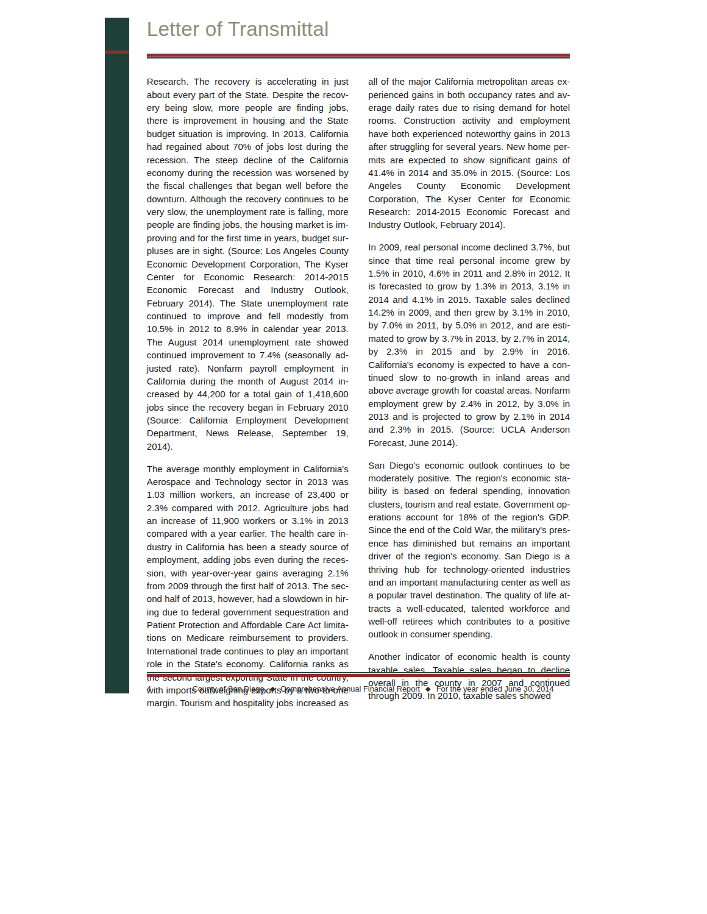Letter of Transmittal
Research. The recovery is accelerating in just about every part of the State. Despite the recovery being slow, more people are finding jobs, there is improvement in housing and the State budget situation is improving. In 2013, California had regained about 70% of jobs lost during the recession. The steep decline of the California economy during the recession was worsened by the fiscal challenges that began well before the downturn. Although the recovery continues to be very slow, the unemployment rate is falling, more people are finding jobs, the housing market is improving and for the first time in years, budget surpluses are in sight. (Source: Los Angeles County Economic Development Corporation, The Kyser Center for Economic Research: 2014-2015 Economic Forecast and Industry Outlook, February 2014). The State unemployment rate continued to improve and fell modestly from 10.5% in 2012 to 8.9% in calendar year 2013. The August 2014 unemployment rate showed continued improvement to 7.4% (seasonally adjusted rate). Nonfarm payroll employment in California during the month of August 2014 increased by 44,200 for a total gain of 1,418,600 jobs since the recovery began in February 2010 (Source: California Employment Development Department, News Release, September 19, 2014).
The average monthly employment in California's Aerospace and Technology sector in 2013 was 1.03 million workers, an increase of 23,400 or 2.3% compared with 2012. Agriculture jobs had an increase of 11,900 workers or 3.1% in 2013 compared with a year earlier. The health care industry in California has been a steady source of employment, adding jobs even during the recession, with year-over-year gains averaging 2.1% from 2009 through the first half of 2013. The second half of 2013, however, had a slowdown in hiring due to federal government sequestration and Patient Protection and Affordable Care Act limitations on Medicare reimbursement to providers. International trade continues to play an important role in the State's economy. California ranks as the second largest exporting State in the country, with imports outweighing exports by a two-to-one margin. Tourism and hospitality jobs increased as all of the major California metropolitan areas experienced gains in both occupancy rates and average daily rates due to rising demand for hotel rooms. Construction activity and employment have both experienced noteworthy gains in 2013 after struggling for several years. New home permits are expected to show significant gains of 41.4% in 2014 and 35.0% in 2015. (Source: Los Angeles County Economic Development Corporation, The Kyser Center for Economic Research: 2014-2015 Economic Forecast and Industry Outlook, February 2014).
In 2009, real personal income declined 3.7%, but since that time real personal income grew by 1.5% in 2010, 4.6% in 2011 and 2.8% in 2012. It is forecasted to grow by 1.3% in 2013, 3.1% in 2014 and 4.1% in 2015. Taxable sales declined 14.2% in 2009, and then grew by 3.1% in 2010, by 7.0% in 2011, by 5.0% in 2012, and are estimated to grow by 3.7% in 2013, by 2.7% in 2014, by 2.3% in 2015 and by 2.9% in 2016. California's economy is expected to have a continued slow to no-growth in inland areas and above average growth for coastal areas. Nonfarm employment grew by 2.4% in 2012, by 3.0% in 2013 and is projected to grow by 2.1% in 2014 and 2.3% in 2015. (Source: UCLA Anderson Forecast, June 2014).
San Diego's economic outlook continues to be moderately positive. The region's economic stability is based on federal spending, innovation clusters, tourism and real estate. Government operations account for 18% of the region's GDP. Since the end of the Cold War, the military's presence has diminished but remains an important driver of the region's economy. San Diego is a thriving hub for technology-oriented industries and an important manufacturing center as well as a popular travel destination. The quality of life attracts a well-educated, talented workforce and well-off retirees which contributes to a positive outlook in consumer spending.
Another indicator of economic health is county taxable sales. Taxable sales began to decline overall in the county in 2007 and continued through 2009. In 2010, taxable sales showed
4
County of San Diego ◆ Comprehensive Annual Financial Report ◆ For the year ended June 30, 2014